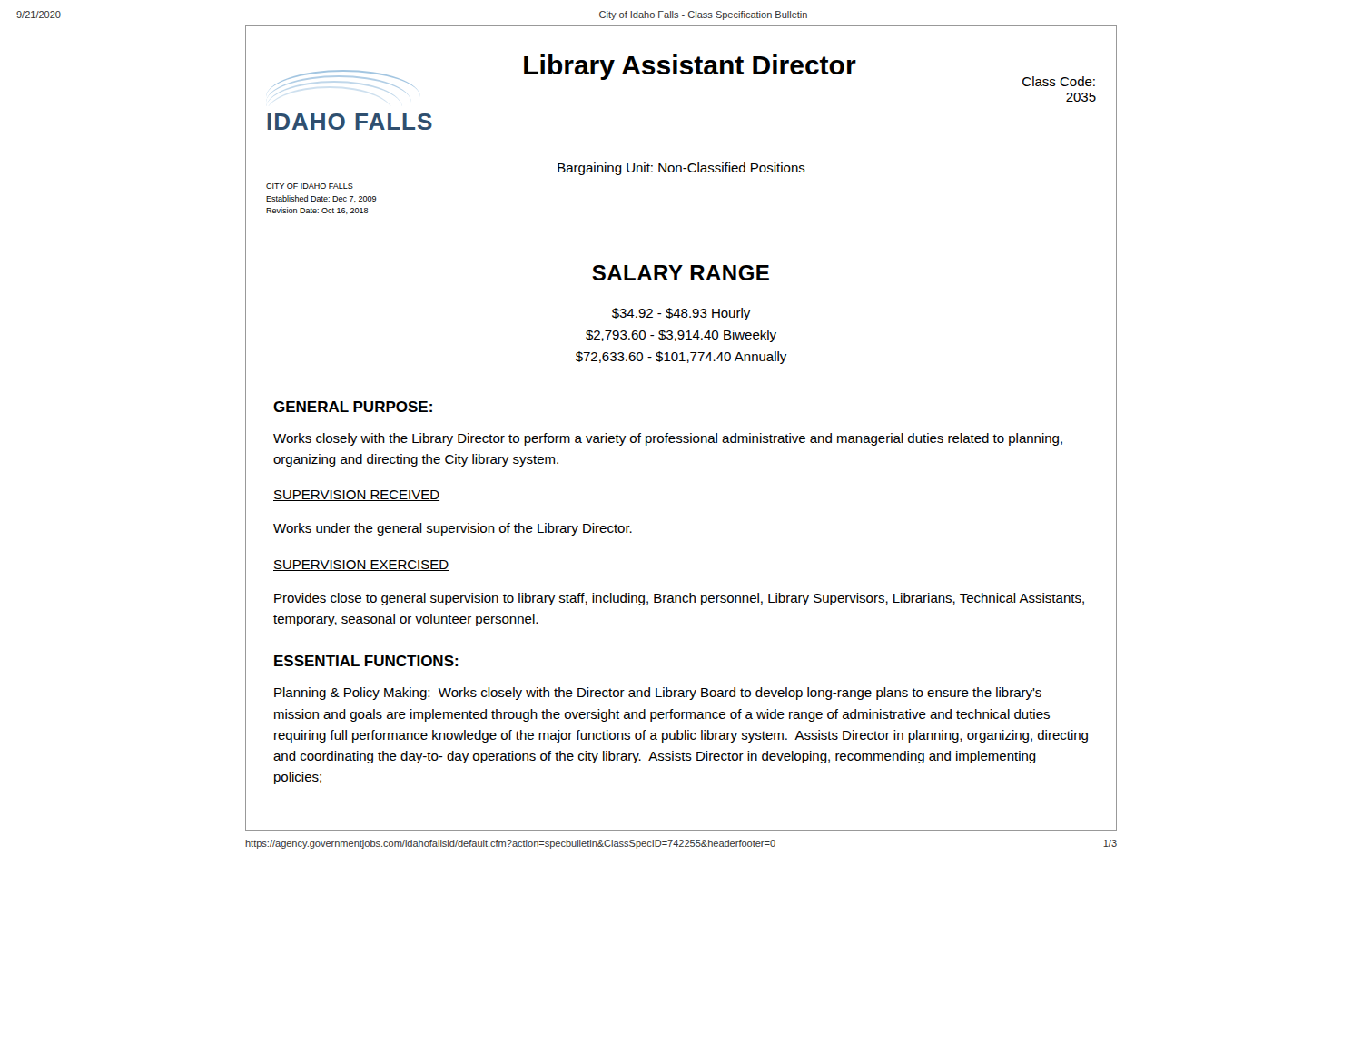9/21/2020
City of Idaho Falls - Class Specification Bulletin
IDAHO FALLS
Library Assistant Director
Class Code:
2035
Bargaining Unit: Non-Classified Positions
CITY OF IDAHO FALLS
Established Date: Dec 7, 2009
Revision Date: Oct 16, 2018
SALARY RANGE
$34.92 - $48.93 Hourly
$2,793.60 - $3,914.40 Biweekly
$72,633.60 - $101,774.40 Annually
GENERAL PURPOSE:
Works closely with the Library Director to perform a variety of professional administrative and managerial duties related to planning, organizing and directing the City library system.
SUPERVISION RECEIVED
Works under the general supervision of the Library Director.
SUPERVISION EXERCISED
Provides close to general supervision to library staff, including, Branch personnel, Library Supervisors, Librarians, Technical Assistants, temporary, seasonal or volunteer personnel.
ESSENTIAL FUNCTIONS:
Planning & Policy Making: Works closely with the Director and Library Board to develop long-range plans to ensure the library's mission and goals are implemented through the oversight and performance of a wide range of administrative and technical duties requiring full performance knowledge of the major functions of a public library system. Assists Director in planning, organizing, directing and coordinating the day-to- day operations of the city library. Assists Director in developing, recommending and implementing policies;
https://agency.governmentjobs.com/idahofallsid/default.cfm?action=specbulletin&ClassSpecID=742255&headerfooter=0 1/3